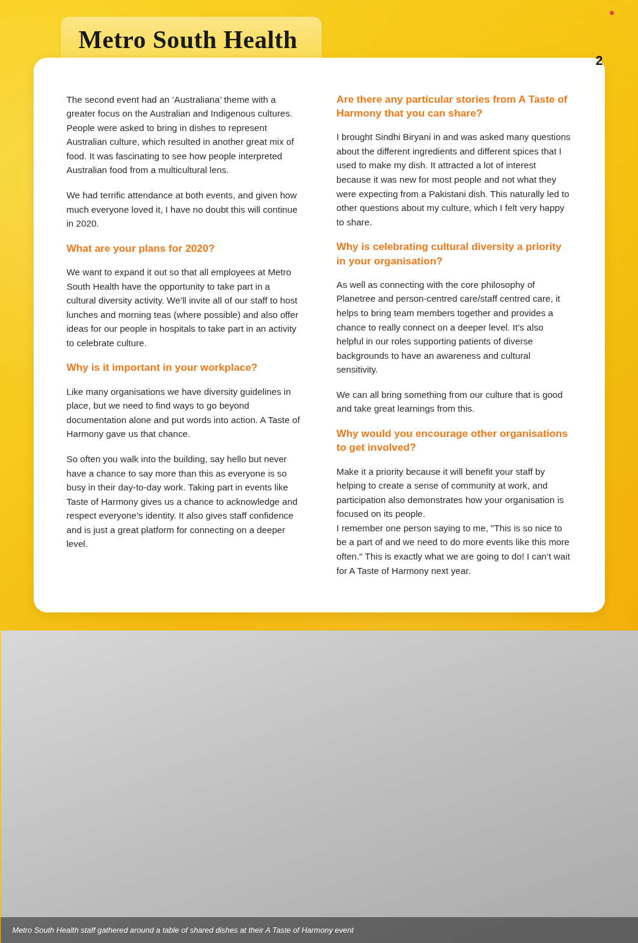Metro South Health
2
The second event had an ‘Australiana’ theme with a greater focus on the Australian and Indigenous cultures. People were asked to bring in dishes to represent Australian culture, which resulted in another great mix of food. It was fascinating to see how people interpreted Australian food from a multicultural lens.
We had terrific attendance at both events, and given how much everyone loved it, I have no doubt this will continue in 2020.
What are your plans for 2020?
We want to expand it out so that all employees at Metro South Health have the opportunity to take part in a cultural diversity activity. We’ll invite all of our staff to host lunches and morning teas (where possible) and also offer ideas for our people in hospitals to take part in an activity to celebrate culture.
Why is it important in your workplace?
Like many organisations we have diversity guidelines in place, but we need to find ways to go beyond documentation alone and put words into action. A Taste of Harmony gave us that chance.
So often you walk into the building, say hello but never have a chance to say more than this as everyone is so busy in their day-to-day work. Taking part in events like Taste of Harmony gives us a chance to acknowledge and respect everyone’s identity. It also gives staff confidence and is just a great platform for connecting on a deeper level.
Are there any particular stories from A Taste of Harmony that you can share?
I brought Sindhi Biryani in and was asked many questions about the different ingredients and different spices that I used to make my dish. It attracted a lot of interest because it was new for most people and not what they were expecting from a Pakistani dish. This naturally led to other questions about my culture, which I felt very happy to share.
Why is celebrating cultural diversity a priority in your organisation?
As well as connecting with the core philosophy of Planetree and person-centred care/staff centred care, it helps to bring team members together and provides a chance to really connect on a deeper level. It’s also helpful in our roles supporting patients of diverse backgrounds to have an awareness and cultural sensitivity.
We can all bring something from our culture that is good and take great learnings from this.
Why would you encourage other organisations to get involved?
Make it a priority because it will benefit your staff by helping to create a sense of community at work, and participation also demonstrates how your organisation is focused on its people.
I remember one person saying to me, "This is so nice to be a part of and we need to do more events like this more often." This is exactly what we are going to do! I can’t wait for A Taste of Harmony next year.